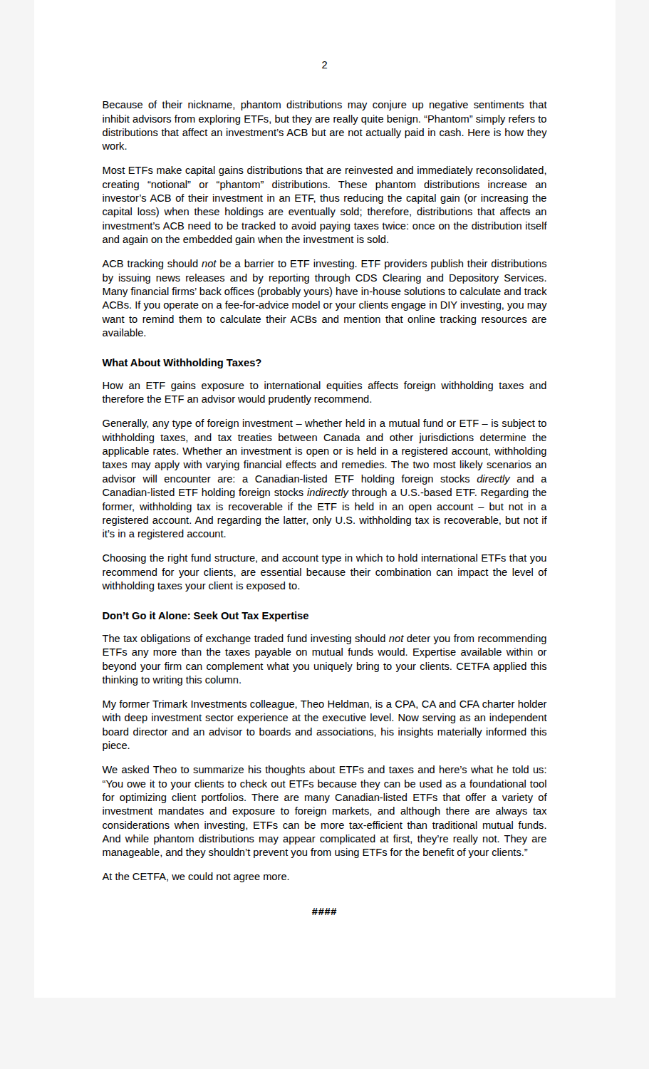2
Because of their nickname, phantom distributions may conjure up negative sentiments that inhibit advisors from exploring ETFs, but they are really quite benign. “Phantom” simply refers to distributions that affect an investment’s ACB but are not actually paid in cash. Here is how they work.
Most ETFs make capital gains distributions that are reinvested and immediately reconsolidated, creating “notional” or “phantom” distributions. These phantom distributions increase an investor’s ACB of their investment in an ETF, thus reducing the capital gain (or increasing the capital loss) when these holdings are eventually sold; therefore, distributions that affects an investment’s ACB need to be tracked to avoid paying taxes twice: once on the distribution itself and again on the embedded gain when the investment is sold.
ACB tracking should not be a barrier to ETF investing. ETF providers publish their distributions by issuing news releases and by reporting through CDS Clearing and Depository Services. Many financial firms’ back offices (probably yours) have in-house solutions to calculate and track ACBs. If you operate on a fee-for-advice model or your clients engage in DIY investing, you may want to remind them to calculate their ACBs and mention that online tracking resources are available.
What About Withholding Taxes?
How an ETF gains exposure to international equities affects foreign withholding taxes and therefore the ETF an advisor would prudently recommend.
Generally, any type of foreign investment – whether held in a mutual fund or ETF – is subject to withholding taxes, and tax treaties between Canada and other jurisdictions determine the applicable rates. Whether an investment is open or is held in a registered account, withholding taxes may apply with varying financial effects and remedies. The two most likely scenarios an advisor will encounter are: a Canadian-listed ETF holding foreign stocks directly and a Canadian-listed ETF holding foreign stocks indirectly through a U.S.-based ETF. Regarding the former, withholding tax is recoverable if the ETF is held in an open account – but not in a registered account. And regarding the latter, only U.S. withholding tax is recoverable, but not if it’s in a registered account.
Choosing the right fund structure, and account type in which to hold international ETFs that you recommend for your clients, are essential because their combination can impact the level of withholding taxes your client is exposed to.
Don’t Go it Alone: Seek Out Tax Expertise
The tax obligations of exchange traded fund investing should not deter you from recommending ETFs any more than the taxes payable on mutual funds would. Expertise available within or beyond your firm can complement what you uniquely bring to your clients. CETFA applied this thinking to writing this column.
My former Trimark Investments colleague, Theo Heldman, is a CPA, CA and CFA charter holder with deep investment sector experience at the executive level. Now serving as an independent board director and an advisor to boards and associations, his insights materially informed this piece.
We asked Theo to summarize his thoughts about ETFs and taxes and here’s what he told us: “You owe it to your clients to check out ETFs because they can be used as a foundational tool for optimizing client portfolios. There are many Canadian-listed ETFs that offer a variety of investment mandates and exposure to foreign markets, and although there are always tax considerations when investing, ETFs can be more tax-efficient than traditional mutual funds. And while phantom distributions may appear complicated at first, they’re really not. They are manageable, and they shouldn’t prevent you from using ETFs for the benefit of your clients.”
At the CETFA, we could not agree more.
####